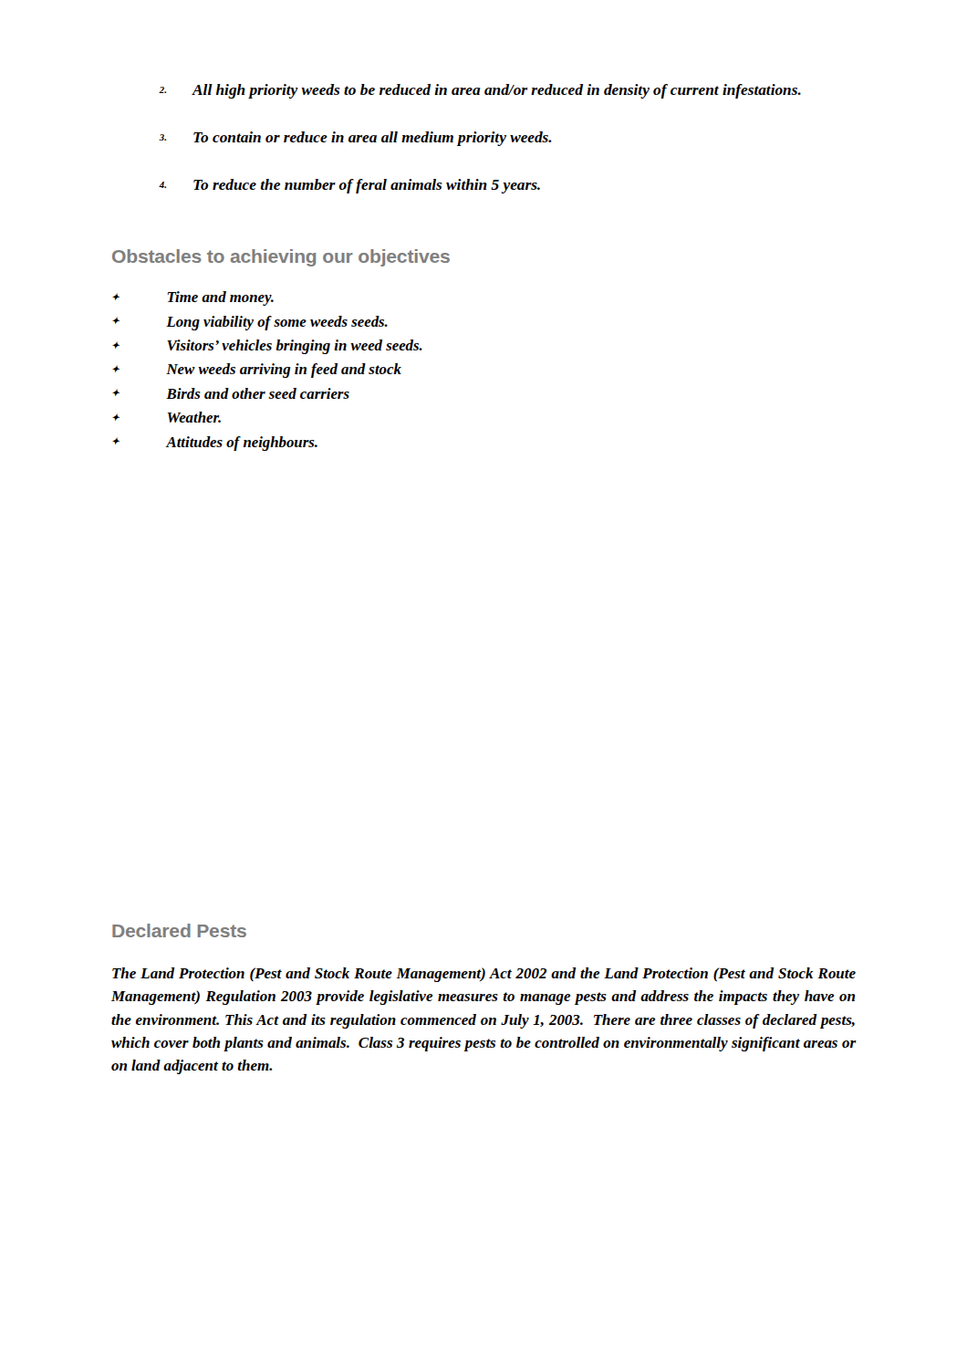2. All high priority weeds to be reduced in area and/or reduced in density of current infestations.
3. To contain or reduce in area all medium priority weeds.
4. To reduce the number of feral animals within 5 years.
Obstacles to achieving our objectives
Time and money.
Long viability of some weeds seeds.
Visitors’ vehicles bringing in weed seeds.
New weeds arriving in feed and stock
Birds and other seed carriers
Weather.
Attitudes of neighbours.
Declared Pests
The Land Protection (Pest and Stock Route Management) Act 2002 and the Land Protection (Pest and Stock Route Management) Regulation 2003 provide legislative measures to manage pests and address the impacts they have on the environment. This Act and its regulation commenced on July 1, 2003. There are three classes of declared pests, which cover both plants and animals. Class 3 requires pests to be controlled on environmentally significant areas or on land adjacent to them.